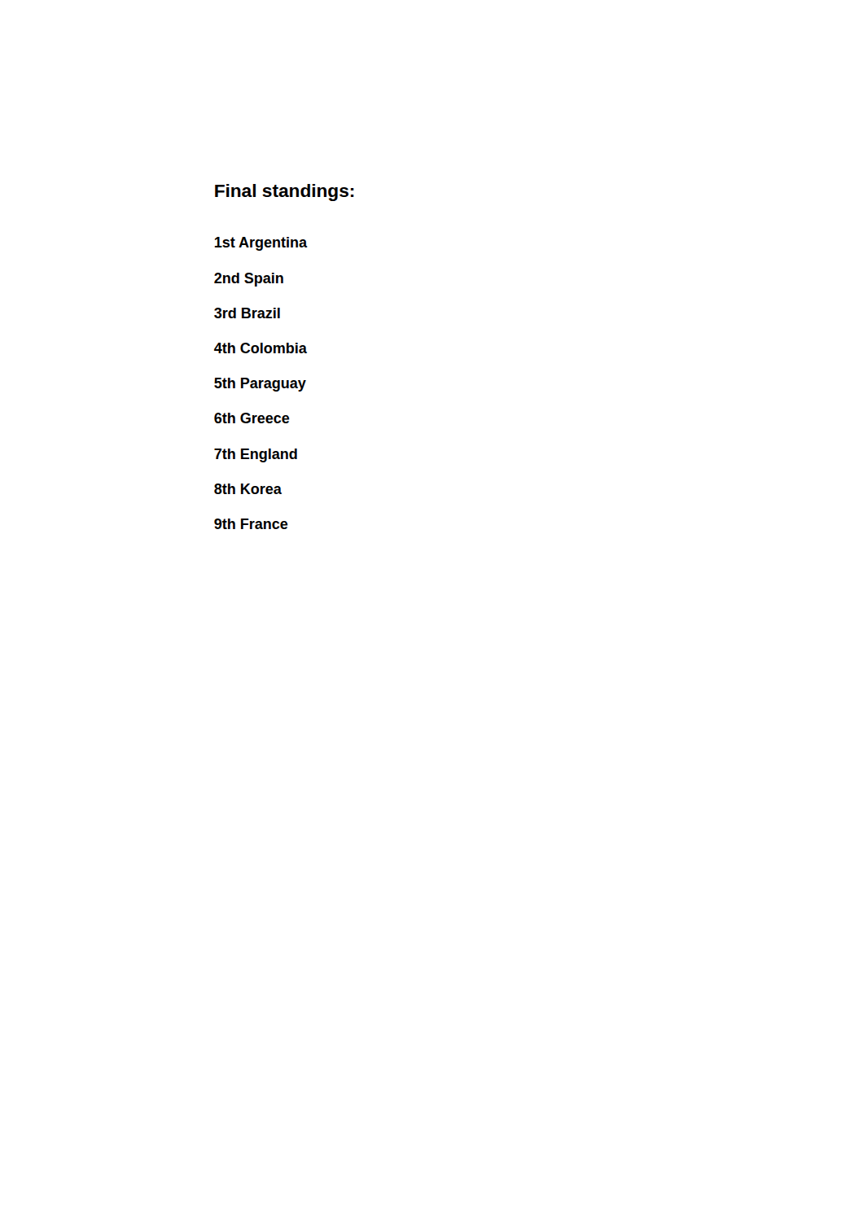Final standings:
1st Argentina
2nd Spain
3rd Brazil
4th Colombia
5th Paraguay
6th Greece
7th England
8th Korea
9th France